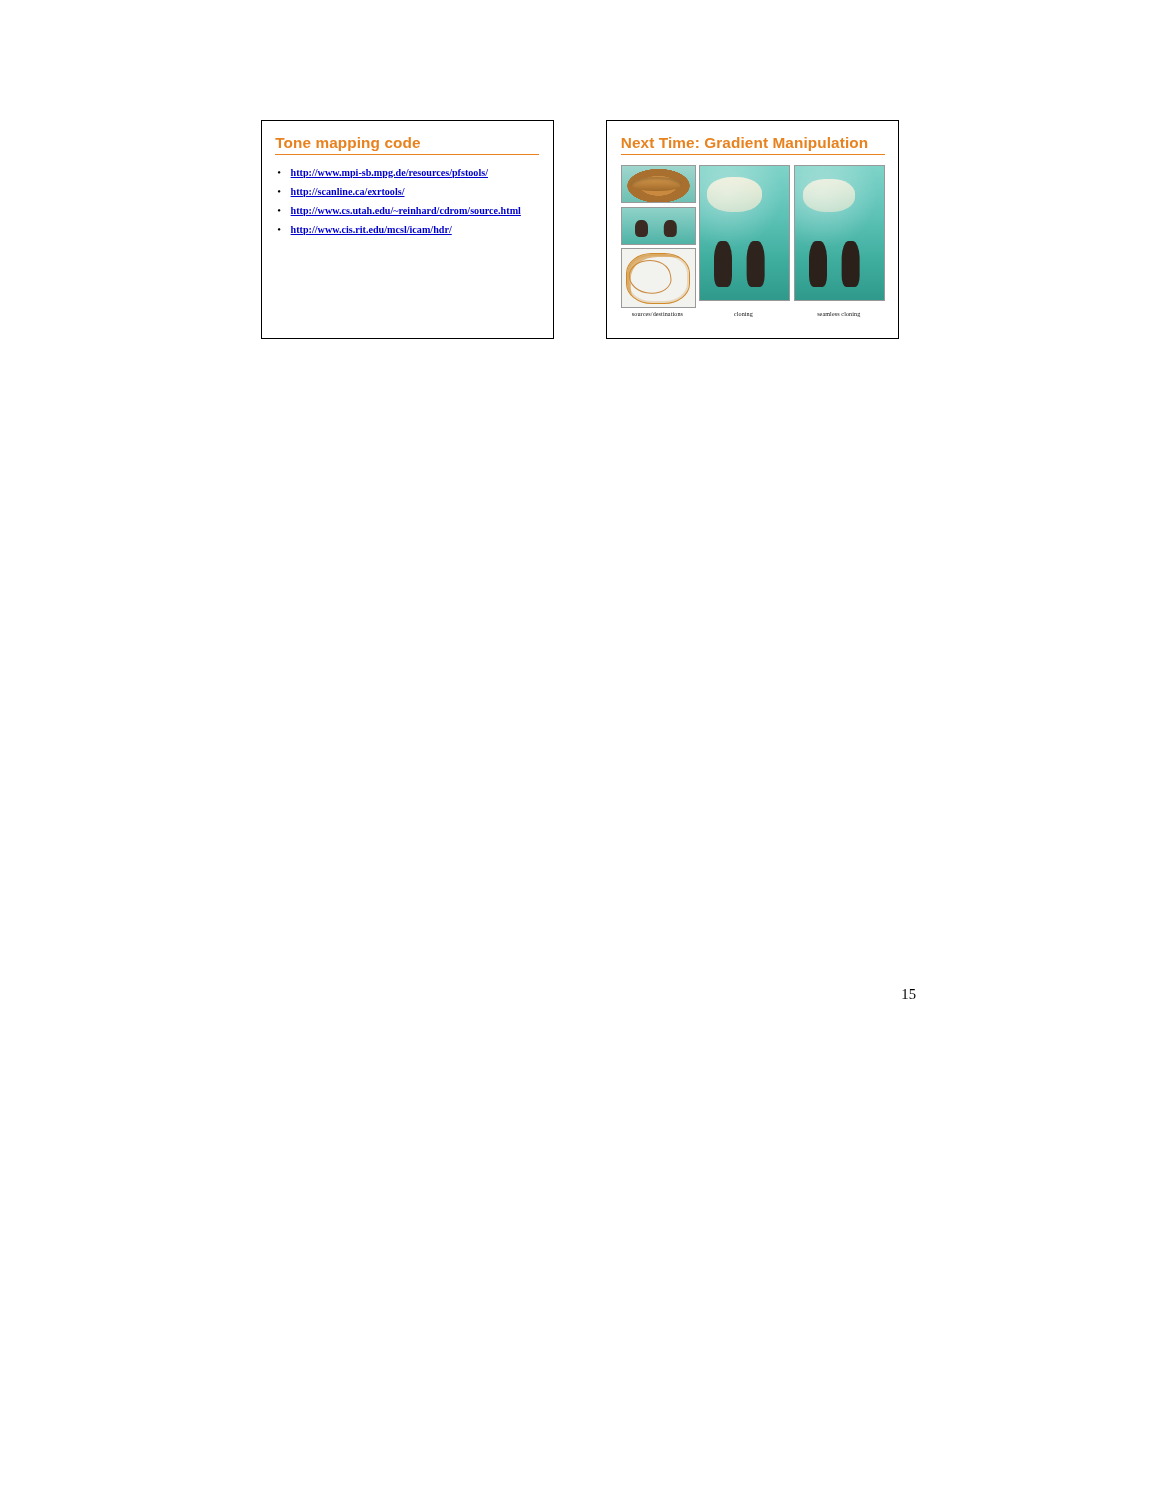Tone mapping code
http://www.mpi-sb.mpg.de/resources/pfstools/
http://scanline.ca/exrtools/
http://www.cs.utah.edu/~reinhard/cdrom/source.html
http://www.cis.rit.edu/mcsl/icam/hdr/
Next Time: Gradient Manipulation
sources/destinations
cloning
seamless cloning
15